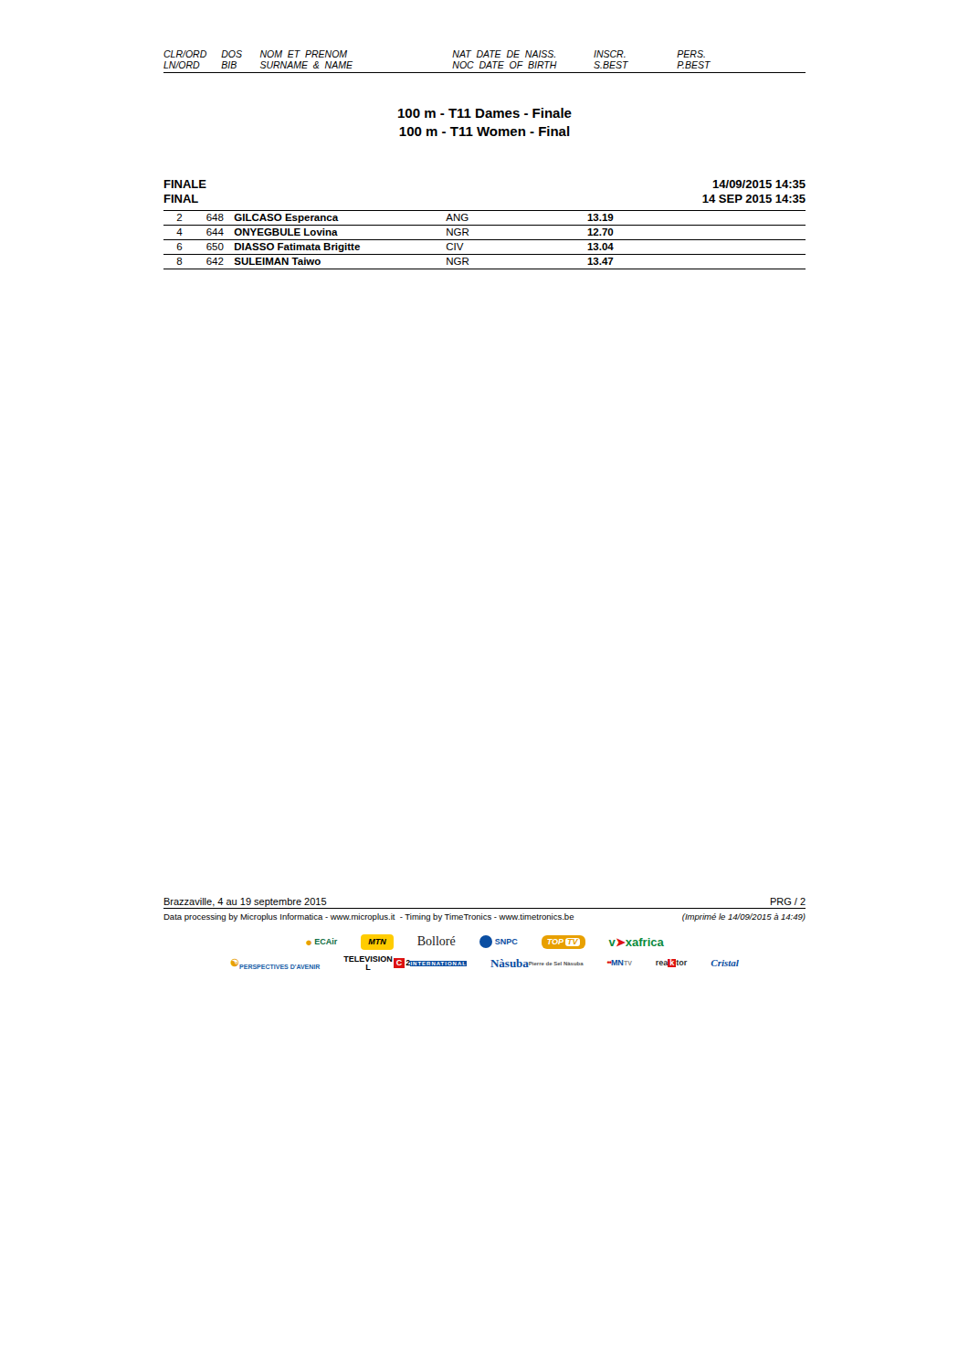| CLR/ORD | DOS | NOM ET PRENOM | NAT DATE DE NAISS. | INSCR. | PERS. |
| LN/ORD | BIB | SURNAME & NAME | NOC DATE OF BIRTH | S.BEST | P.BEST |
100 m - T11 Dames - Finale
100 m - T11 Women - Final
FINALE FINAL 14/09/2015 14:35 14 SEP 2015 14:35
| 2 | 648 | GILCASO Esperanca | ANG | 13.19 | |
| 4 | 644 | ONYEGBULE Lovina | NGR | 12.70 | |
| 6 | 650 | DIASSO Fatimata Brigitte | CIV | 13.04 | |
| 8 | 642 | SULEIMAN Taiwo | NGR | 13.47 | |
Brazzaville, 4 au 19 septembre 2015 PRG / 2
Data processing by Microplus Informatica - www.microplus.it - Timing by TimeTronics - www.timetronics.be (Imprimé le 14/09/2015 à 14:49)
●ECAir MTN Bolloré SNPC TOPTV v➤xafrica
☯
PERSPECTIVES D'AVENIR TELEVISION
LC2INTERNATIONAL NàsubaPierre de Sel Nàsuba ••MNTV reaktor Cristal